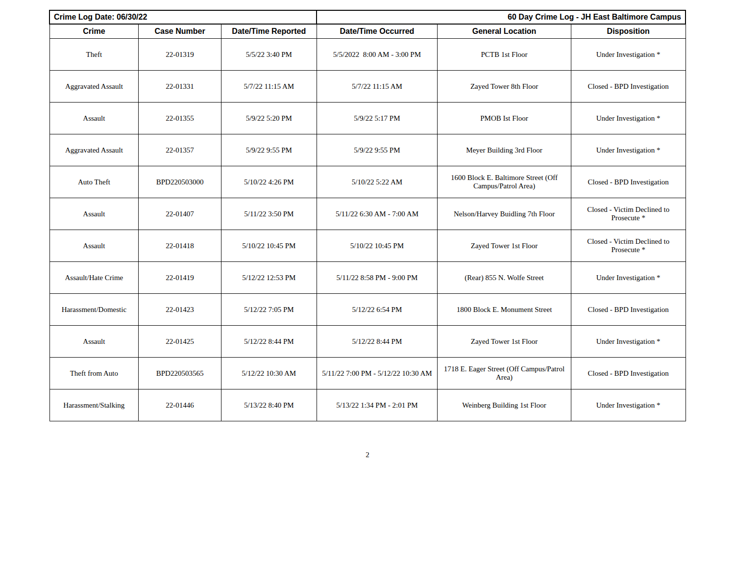| Crime Log Date: 06/30/22 | 60 Day Crime Log - JH East Baltimore Campus |
| --- | --- |
| Crime | Case Number | Date/Time Reported | Date/Time Occurred | General Location | Disposition |
| Theft | 22-01319 | 5/5/22 3:40 PM | 5/5/2022 8:00 AM - 3:00 PM | PCTB 1st Floor | Under Investigation * |
| Aggravated Assault | 22-01331 | 5/7/22 11:15 AM | 5/7/22 11:15 AM | Zayed Tower 8th Floor | Closed - BPD Investigation |
| Assault | 22-01355 | 5/9/22 5:20 PM | 5/9/22 5:17 PM | PMOB Ist Floor | Under Investigation * |
| Aggravated Assault | 22-01357 | 5/9/22 9:55 PM | 5/9/22 9:55 PM | Meyer Building 3rd Floor | Under Investigation * |
| Auto Theft | BPD220503000 | 5/10/22 4:26 PM | 5/10/22 5:22 AM | 1600 Block E. Baltimore Street (Off Campus/Patrol Area) | Closed - BPD Investigation |
| Assault | 22-01407 | 5/11/22 3:50 PM | 5/11/22 6:30 AM - 7:00 AM | Nelson/Harvey Buidling 7th Floor | Closed - Victim Declined to Prosecute * |
| Assault | 22-01418 | 5/10/22 10:45 PM | 5/10/22 10:45 PM | Zayed Tower 1st Floor | Closed - Victim Declined to Prosecute * |
| Assault/Hate Crime | 22-01419 | 5/12/22 12:53 PM | 5/11/22 8:58 PM - 9:00 PM | (Rear) 855 N. Wolfe Street | Under Investigation * |
| Harassment/Domestic | 22-01423 | 5/12/22 7:05 PM | 5/12/22 6:54 PM | 1800 Block E. Monument Street | Closed - BPD Investigation |
| Assault | 22-01425 | 5/12/22 8:44 PM | 5/12/22 8:44 PM | Zayed Tower 1st Floor | Under Investigation * |
| Theft from Auto | BPD220503565 | 5/12/22 10:30 AM | 5/11/22 7:00 PM - 5/12/22 10:30 AM | 1718 E. Eager Street (Off Campus/Patrol Area) | Closed - BPD Investigation |
| Harassment/Stalking | 22-01446 | 5/13/22 8:40 PM | 5/13/22 1:34 PM - 2:01 PM | Weinberg Building 1st Floor | Under Investigation * |
2